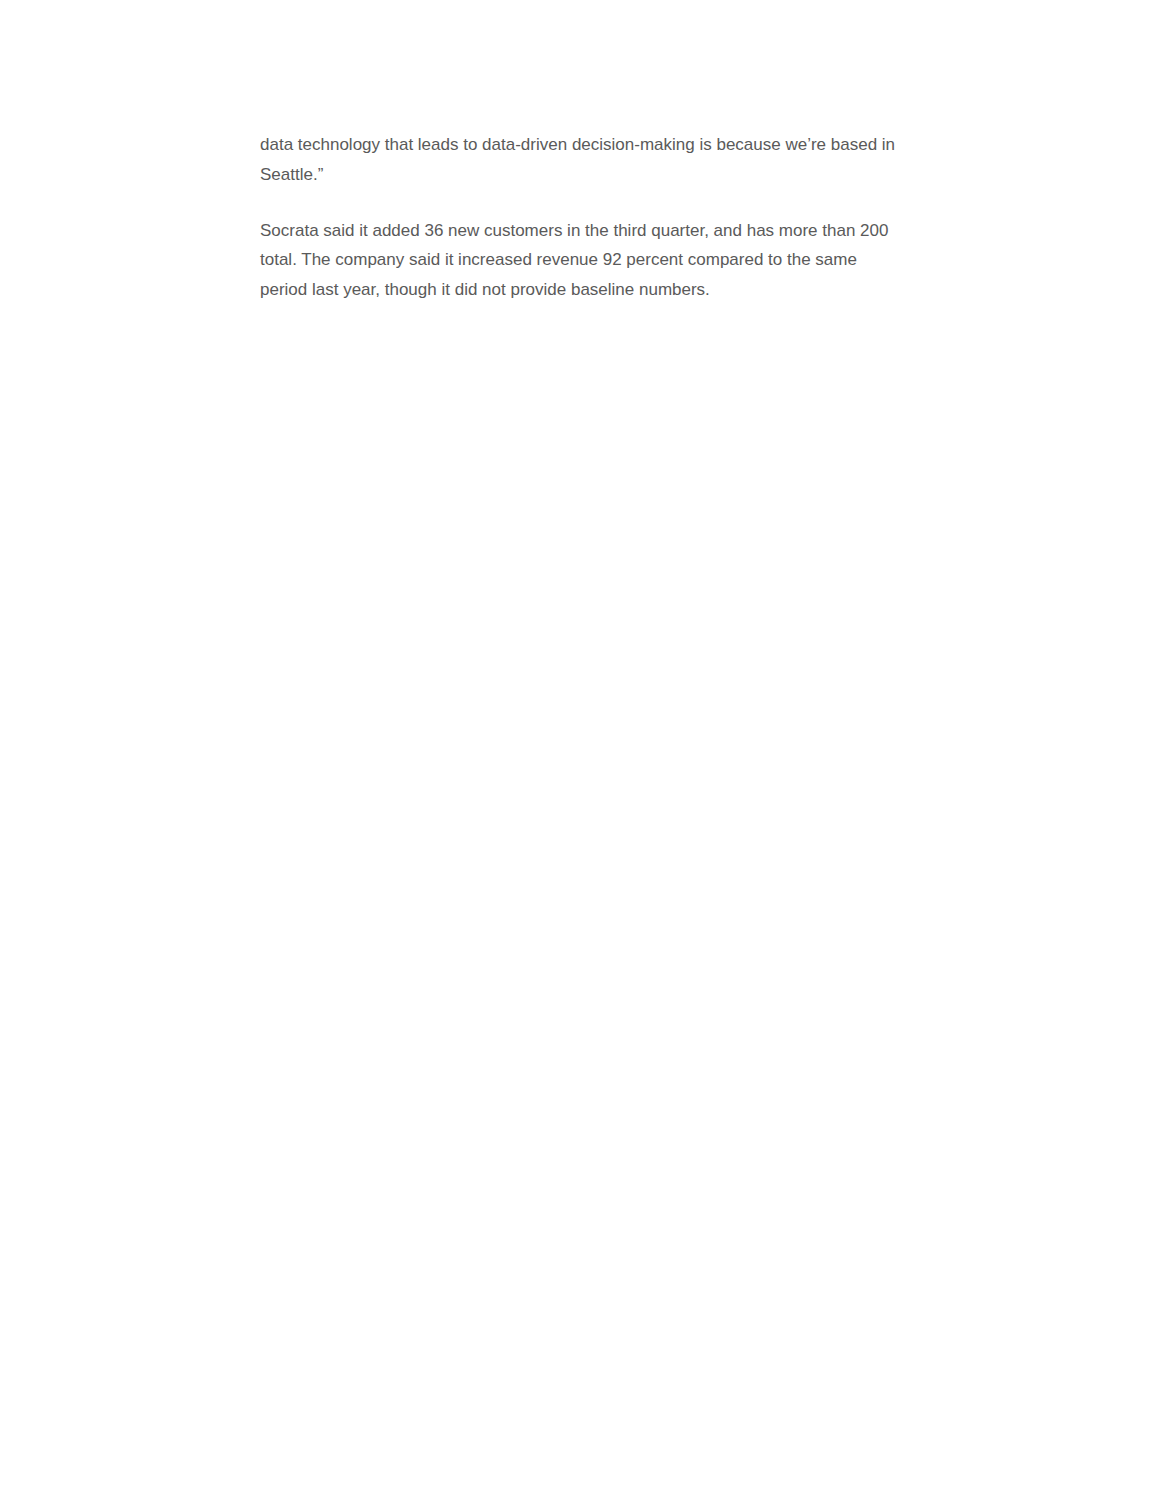data technology that leads to data-driven decision-making is because we’re based in Seattle.”
Socrata said it added 36 new customers in the third quarter, and has more than 200 total. The company said it increased revenue 92 percent compared to the same period last year, though it did not provide baseline numbers.